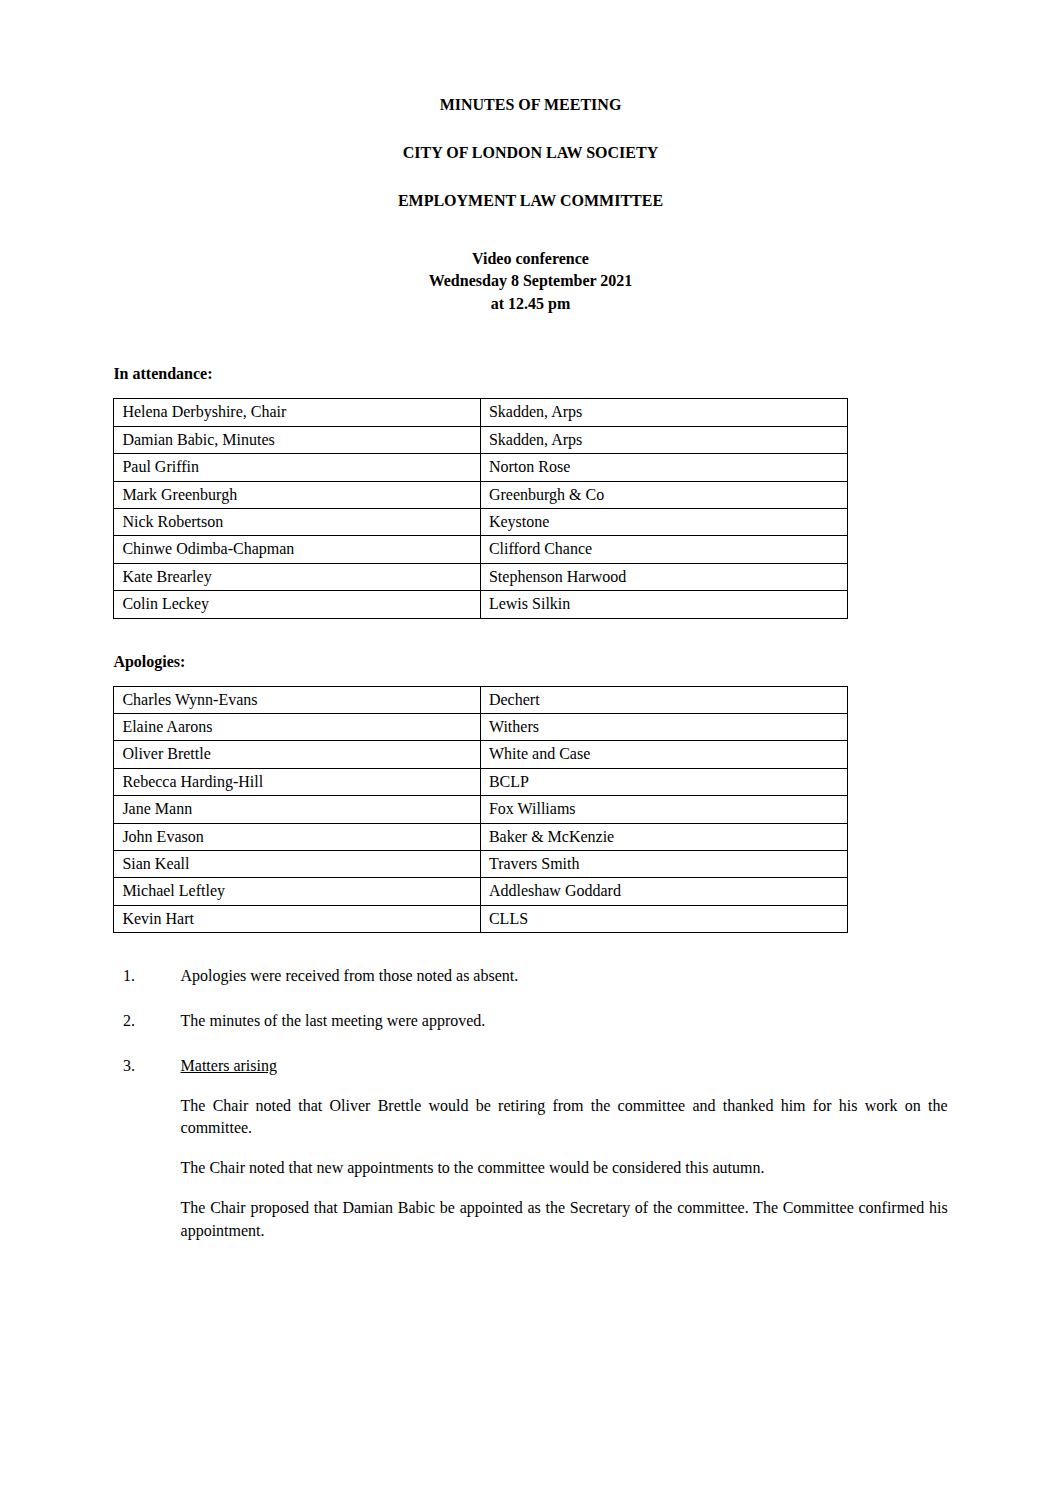MINUTES OF MEETING
CITY OF LONDON LAW SOCIETY
EMPLOYMENT LAW COMMITTEE
Video conference Wednesday 8 September 2021 at 12.45 pm
In attendance:
| Helena Derbyshire, Chair | Skadden, Arps |
| Damian Babic, Minutes | Skadden, Arps |
| Paul Griffin | Norton Rose |
| Mark Greenburgh | Greenburgh & Co |
| Nick Robertson | Keystone |
| Chinwe Odimba-Chapman | Clifford Chance |
| Kate Brearley | Stephenson Harwood |
| Colin Leckey | Lewis Silkin |
Apologies:
| Charles Wynn-Evans | Dechert |
| Elaine Aarons | Withers |
| Oliver Brettle | White and Case |
| Rebecca Harding-Hill | BCLP |
| Jane Mann | Fox Williams |
| John Evason | Baker & McKenzie |
| Sian Keall | Travers Smith |
| Michael Leftley | Addleshaw Goddard |
| Kevin Hart | CLLS |
Apologies were received from those noted as absent.
The minutes of the last meeting were approved.
Matters arising
The Chair noted that Oliver Brettle would be retiring from the committee and thanked him for his work on the committee.
The Chair noted that new appointments to the committee would be considered this autumn.
The Chair proposed that Damian Babic be appointed as the Secretary of the committee. The Committee confirmed his appointment.